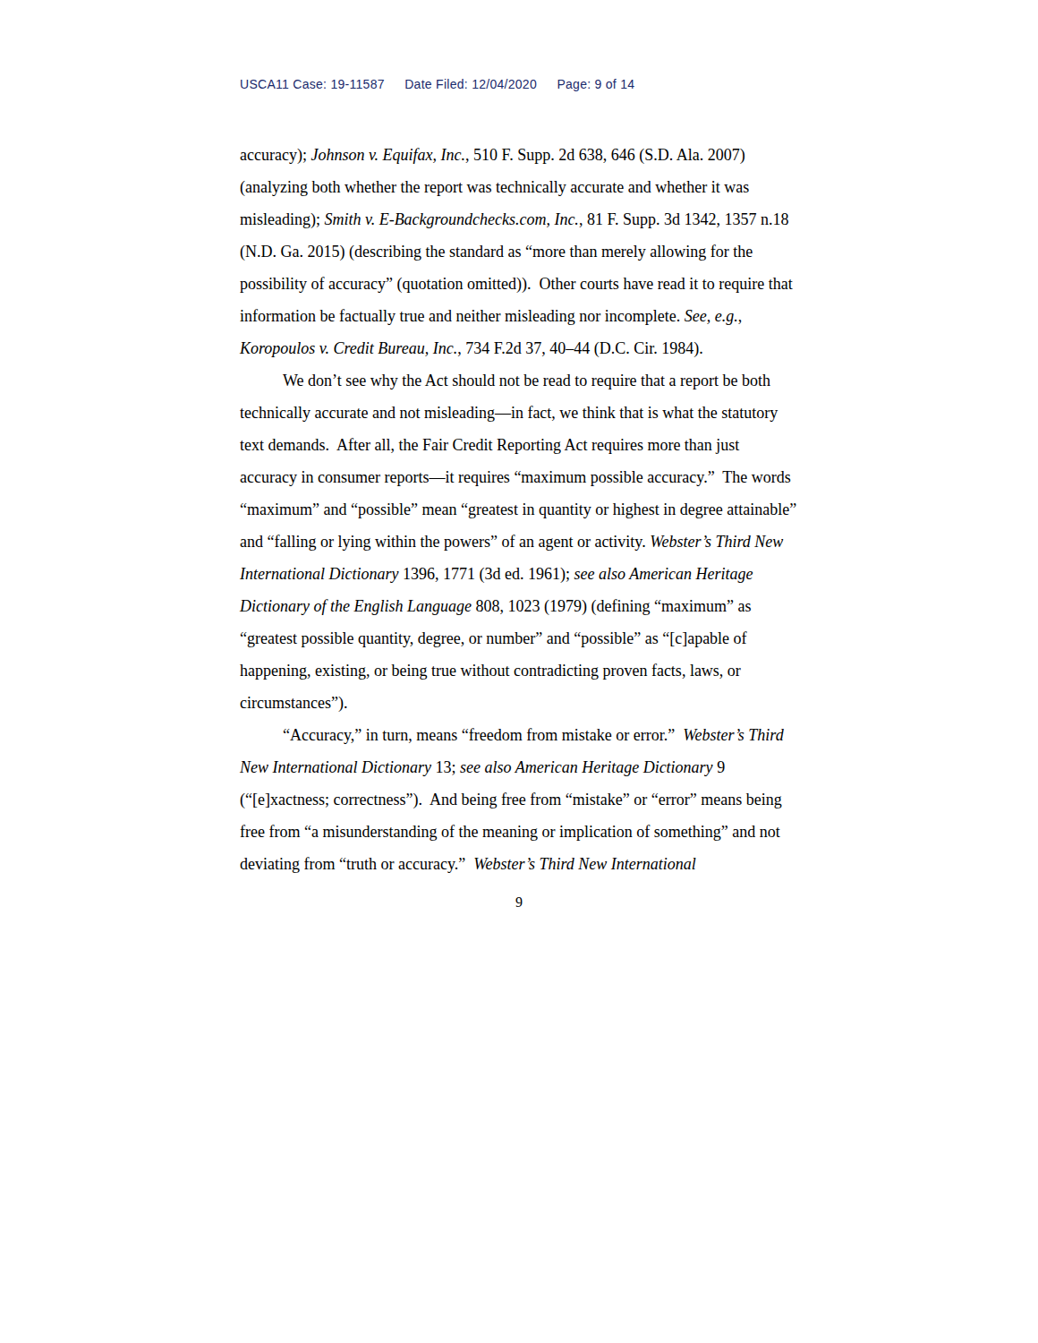USCA11 Case: 19-11587 Date Filed: 12/04/2020 Page: 9 of 14
accuracy); Johnson v. Equifax, Inc., 510 F. Supp. 2d 638, 646 (S.D. Ala. 2007) (analyzing both whether the report was technically accurate and whether it was misleading); Smith v. E-Backgroundchecks.com, Inc., 81 F. Supp. 3d 1342, 1357 n.18 (N.D. Ga. 2015) (describing the standard as “more than merely allowing for the possibility of accuracy” (quotation omitted)). Other courts have read it to require that information be factually true and neither misleading nor incomplete. See, e.g., Koropoulos v. Credit Bureau, Inc., 734 F.2d 37, 40–44 (D.C. Cir. 1984).
We don’t see why the Act should not be read to require that a report be both technically accurate and not misleading—in fact, we think that is what the statutory text demands. After all, the Fair Credit Reporting Act requires more than just accuracy in consumer reports—it requires “maximum possible accuracy.” The words “maximum” and “possible” mean “greatest in quantity or highest in degree attainable” and “falling or lying within the powers” of an agent or activity. Webster’s Third New International Dictionary 1396, 1771 (3d ed. 1961); see also American Heritage Dictionary of the English Language 808, 1023 (1979) (defining “maximum” as “greatest possible quantity, degree, or number” and “possible” as “[c]apable of happening, existing, or being true without contradicting proven facts, laws, or circumstances”).
“Accuracy,” in turn, means “freedom from mistake or error.” Webster’s Third New International Dictionary 13; see also American Heritage Dictionary 9 (“[e]xactness; correctness”). And being free from “mistake” or “error” means being free from “a misunderstanding of the meaning or implication of something” and not deviating from “truth or accuracy.” Webster’s Third New International
9